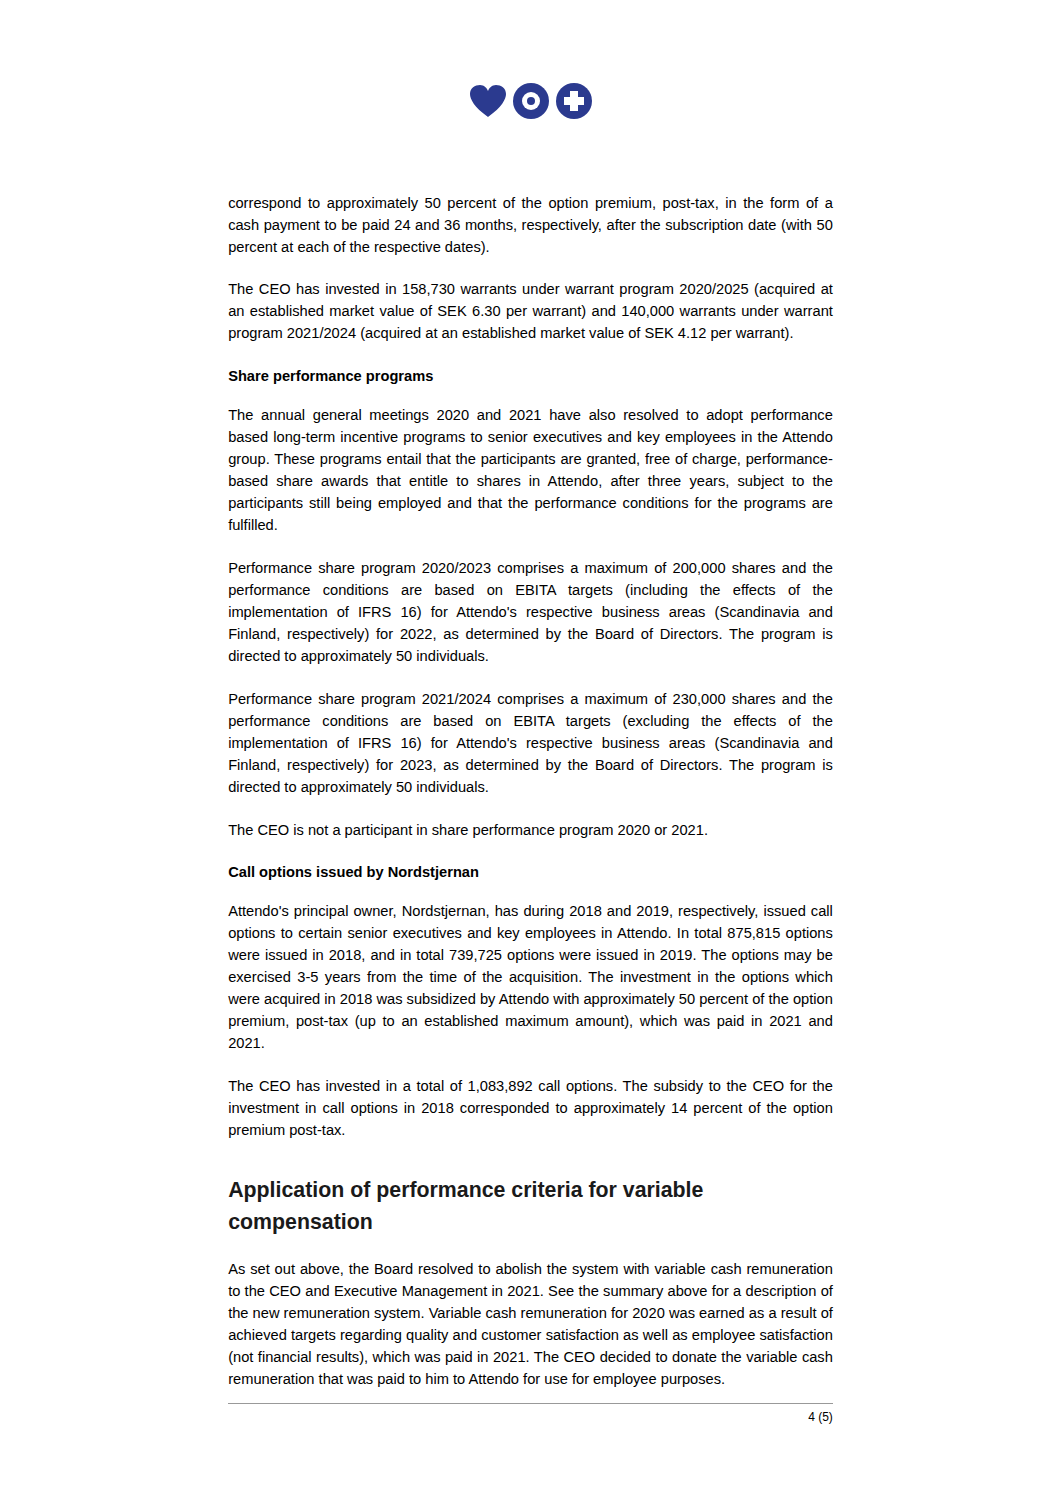correspond to approximately 50 percent of the option premium, post-tax, in the form of a cash payment to be paid 24 and 36 months, respectively, after the subscription date (with 50 percent at each of the respective dates).
The CEO has invested in 158,730 warrants under warrant program 2020/2025 (acquired at an established market value of SEK 6.30 per warrant) and 140,000 warrants under warrant program 2021/2024 (acquired at an established market value of SEK 4.12 per warrant).
Share performance programs
The annual general meetings 2020 and 2021 have also resolved to adopt performance based long-term incentive programs to senior executives and key employees in the Attendo group. These programs entail that the participants are granted, free of charge, performance-based share awards that entitle to shares in Attendo, after three years, subject to the participants still being employed and that the performance conditions for the programs are fulfilled.
Performance share program 2020/2023 comprises a maximum of 200,000 shares and the performance conditions are based on EBITA targets (including the effects of the implementation of IFRS 16) for Attendo's respective business areas (Scandinavia and Finland, respectively) for 2022, as determined by the Board of Directors. The program is directed to approximately 50 individuals.
Performance share program 2021/2024 comprises a maximum of 230,000 shares and the performance conditions are based on EBITA targets (excluding the effects of the implementation of IFRS 16) for Attendo's respective business areas (Scandinavia and Finland, respectively) for 2023, as determined by the Board of Directors. The program is directed to approximately 50 individuals.
The CEO is not a participant in share performance program 2020 or 2021.
Call options issued by Nordstjernan
Attendo's principal owner, Nordstjernan, has during 2018 and 2019, respectively, issued call options to certain senior executives and key employees in Attendo. In total 875,815 options were issued in 2018, and in total 739,725 options were issued in 2019. The options may be exercised 3-5 years from the time of the acquisition. The investment in the options which were acquired in 2018 was subsidized by Attendo with approximately 50 percent of the option premium, post-tax (up to an established maximum amount), which was paid in 2021 and 2021.
The CEO has invested in a total of 1,083,892 call options. The subsidy to the CEO for the investment in call options in 2018 corresponded to approximately 14 percent of the option premium post-tax.
Application of performance criteria for variable compensation
As set out above, the Board resolved to abolish the system with variable cash remuneration to the CEO and Executive Management in 2021. See the summary above for a description of the new remuneration system. Variable cash remuneration for 2020 was earned as a result of achieved targets regarding quality and customer satisfaction as well as employee satisfaction (not financial results), which was paid in 2021. The CEO decided to donate the variable cash remuneration that was paid to him to Attendo for use for employee purposes.
4 (5)